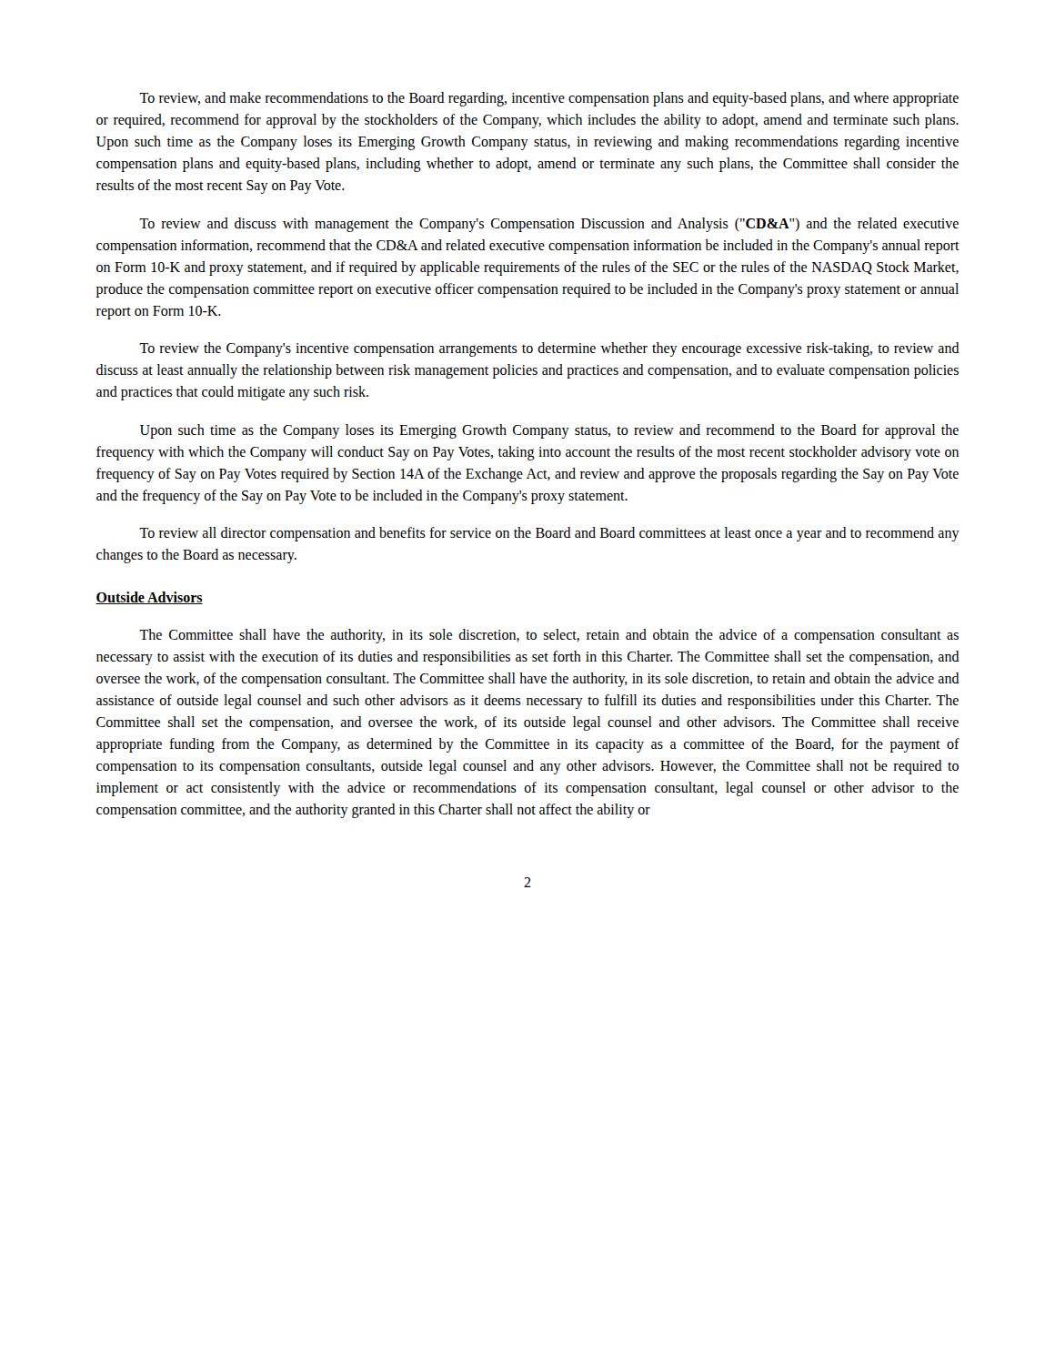To review, and make recommendations to the Board regarding, incentive compensation plans and equity-based plans, and where appropriate or required, recommend for approval by the stockholders of the Company, which includes the ability to adopt, amend and terminate such plans. Upon such time as the Company loses its Emerging Growth Company status, in reviewing and making recommendations regarding incentive compensation plans and equity-based plans, including whether to adopt, amend or terminate any such plans, the Committee shall consider the results of the most recent Say on Pay Vote.
To review and discuss with management the Company's Compensation Discussion and Analysis ("CD&A") and the related executive compensation information, recommend that the CD&A and related executive compensation information be included in the Company's annual report on Form 10-K and proxy statement, and if required by applicable requirements of the rules of the SEC or the rules of the NASDAQ Stock Market, produce the compensation committee report on executive officer compensation required to be included in the Company's proxy statement or annual report on Form 10-K.
To review the Company's incentive compensation arrangements to determine whether they encourage excessive risk-taking, to review and discuss at least annually the relationship between risk management policies and practices and compensation, and to evaluate compensation policies and practices that could mitigate any such risk.
Upon such time as the Company loses its Emerging Growth Company status, to review and recommend to the Board for approval the frequency with which the Company will conduct Say on Pay Votes, taking into account the results of the most recent stockholder advisory vote on frequency of Say on Pay Votes required by Section 14A of the Exchange Act, and review and approve the proposals regarding the Say on Pay Vote and the frequency of the Say on Pay Vote to be included in the Company's proxy statement.
To review all director compensation and benefits for service on the Board and Board committees at least once a year and to recommend any changes to the Board as necessary.
Outside Advisors
The Committee shall have the authority, in its sole discretion, to select, retain and obtain the advice of a compensation consultant as necessary to assist with the execution of its duties and responsibilities as set forth in this Charter. The Committee shall set the compensation, and oversee the work, of the compensation consultant. The Committee shall have the authority, in its sole discretion, to retain and obtain the advice and assistance of outside legal counsel and such other advisors as it deems necessary to fulfill its duties and responsibilities under this Charter. The Committee shall set the compensation, and oversee the work, of its outside legal counsel and other advisors. The Committee shall receive appropriate funding from the Company, as determined by the Committee in its capacity as a committee of the Board, for the payment of compensation to its compensation consultants, outside legal counsel and any other advisors. However, the Committee shall not be required to implement or act consistently with the advice or recommendations of its compensation consultant, legal counsel or other advisor to the compensation committee, and the authority granted in this Charter shall not affect the ability or
2